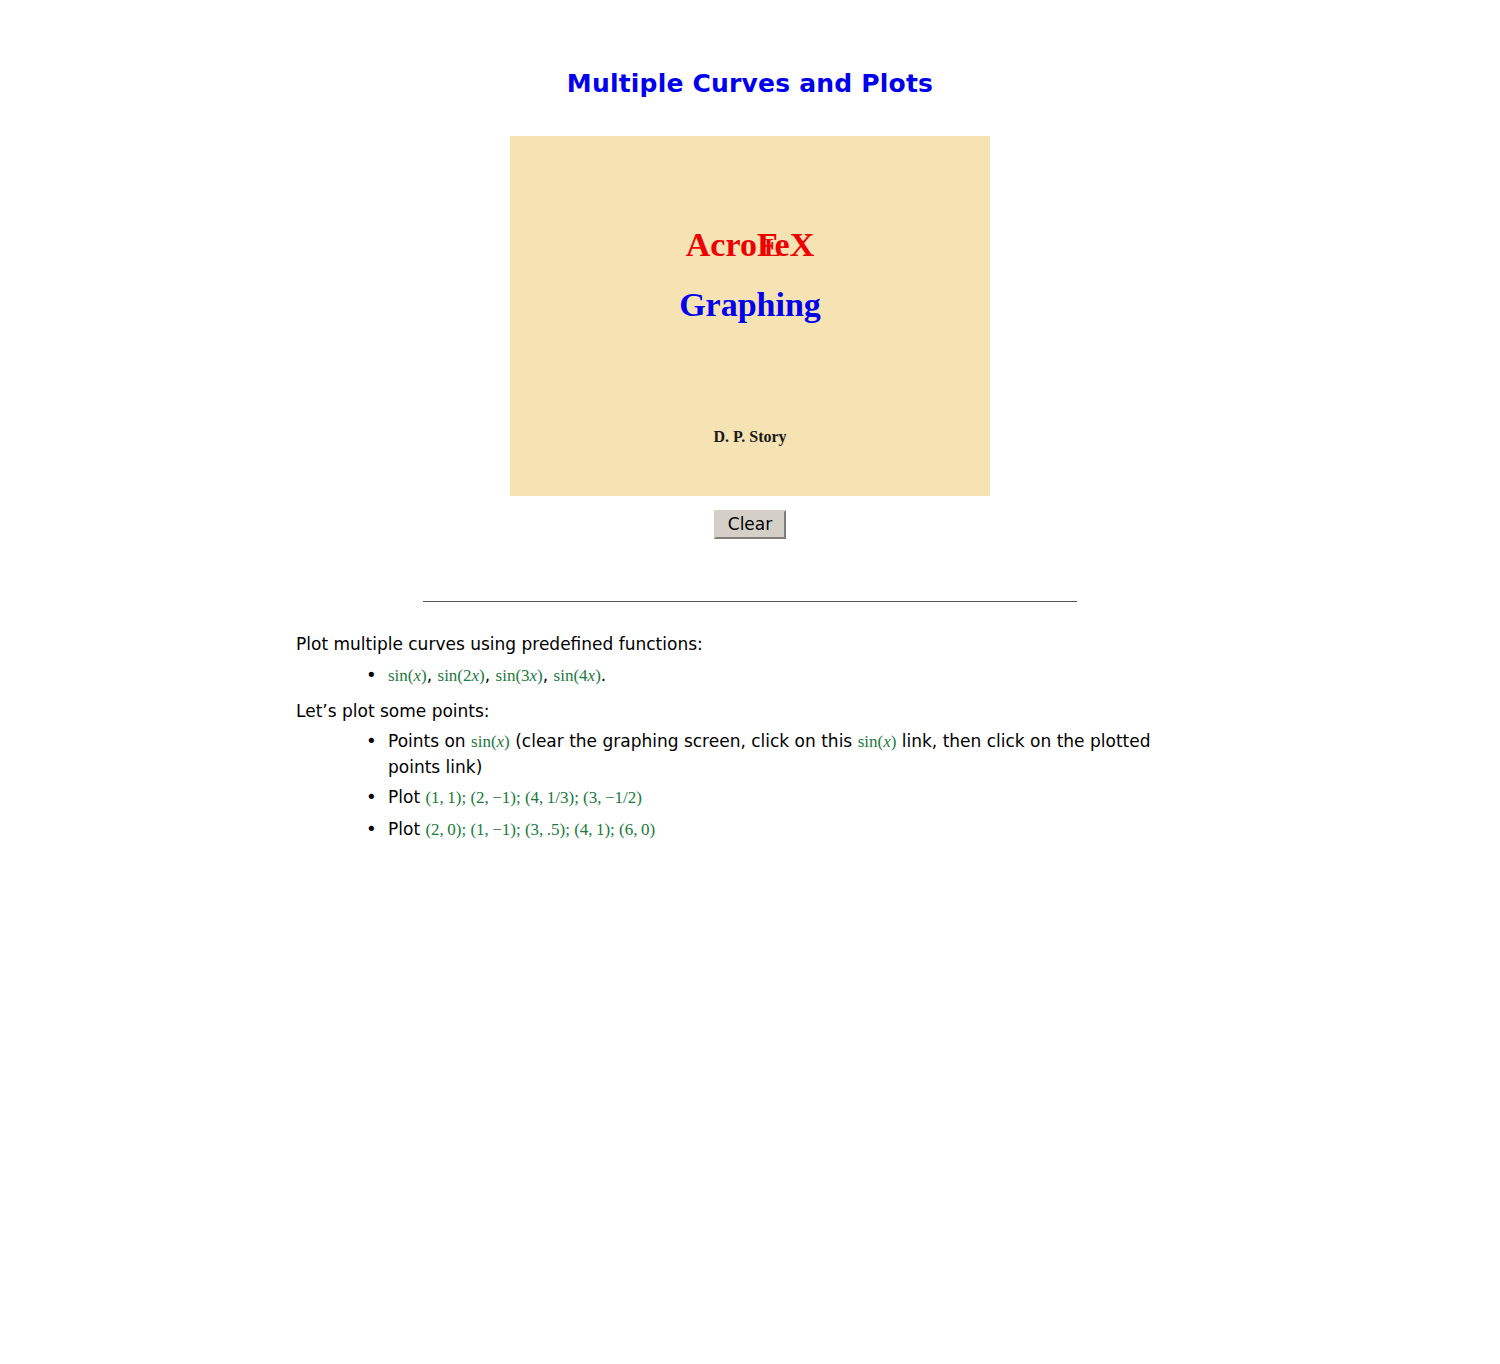Multiple Curves and Plots
Acro FL eX
Graphing
D. P. Story
Clear
Plot multiple curves using predefined functions:
sin(x), sin(2x), sin(3x), sin(4x).
Let’s plot some points:
Points on sin(x) (clear the graphing screen, click on this sin(x) link, then click on the plotted points link)
Plot (1, 1); (2, −1); (4, 1/3); (3, −1/2)
Plot (2, 0); (1, −1); (3, .5); (4, 1); (6, 0)